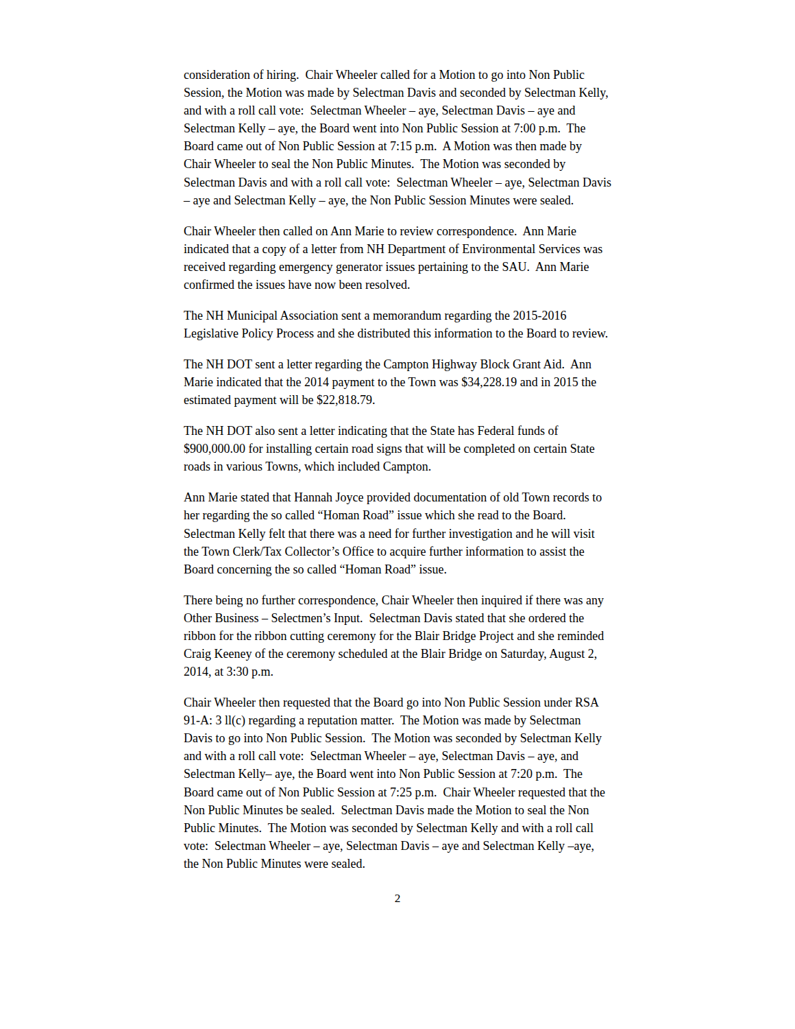consideration of hiring. Chair Wheeler called for a Motion to go into Non Public Session, the Motion was made by Selectman Davis and seconded by Selectman Kelly, and with a roll call vote: Selectman Wheeler – aye, Selectman Davis – aye and Selectman Kelly – aye, the Board went into Non Public Session at 7:00 p.m. The Board came out of Non Public Session at 7:15 p.m. A Motion was then made by Chair Wheeler to seal the Non Public Minutes. The Motion was seconded by Selectman Davis and with a roll call vote: Selectman Wheeler – aye, Selectman Davis – aye and Selectman Kelly – aye, the Non Public Session Minutes were sealed.
Chair Wheeler then called on Ann Marie to review correspondence. Ann Marie indicated that a copy of a letter from NH Department of Environmental Services was received regarding emergency generator issues pertaining to the SAU. Ann Marie confirmed the issues have now been resolved.
The NH Municipal Association sent a memorandum regarding the 2015-2016 Legislative Policy Process and she distributed this information to the Board to review.
The NH DOT sent a letter regarding the Campton Highway Block Grant Aid. Ann Marie indicated that the 2014 payment to the Town was $34,228.19 and in 2015 the estimated payment will be $22,818.79.
The NH DOT also sent a letter indicating that the State has Federal funds of $900,000.00 for installing certain road signs that will be completed on certain State roads in various Towns, which included Campton.
Ann Marie stated that Hannah Joyce provided documentation of old Town records to her regarding the so called “Homan Road” issue which she read to the Board. Selectman Kelly felt that there was a need for further investigation and he will visit the Town Clerk/Tax Collector’s Office to acquire further information to assist the Board concerning the so called “Homan Road” issue.
There being no further correspondence, Chair Wheeler then inquired if there was any Other Business – Selectmen’s Input. Selectman Davis stated that she ordered the ribbon for the ribbon cutting ceremony for the Blair Bridge Project and she reminded Craig Keeney of the ceremony scheduled at the Blair Bridge on Saturday, August 2, 2014, at 3:30 p.m.
Chair Wheeler then requested that the Board go into Non Public Session under RSA 91-A: 3 ll(c) regarding a reputation matter. The Motion was made by Selectman Davis to go into Non Public Session. The Motion was seconded by Selectman Kelly and with a roll call vote: Selectman Wheeler – aye, Selectman Davis – aye, and Selectman Kelly– aye, the Board went into Non Public Session at 7:20 p.m. The Board came out of Non Public Session at 7:25 p.m. Chair Wheeler requested that the Non Public Minutes be sealed. Selectman Davis made the Motion to seal the Non Public Minutes. The Motion was seconded by Selectman Kelly and with a roll call vote: Selectman Wheeler – aye, Selectman Davis – aye and Selectman Kelly –aye, the Non Public Minutes were sealed.
2